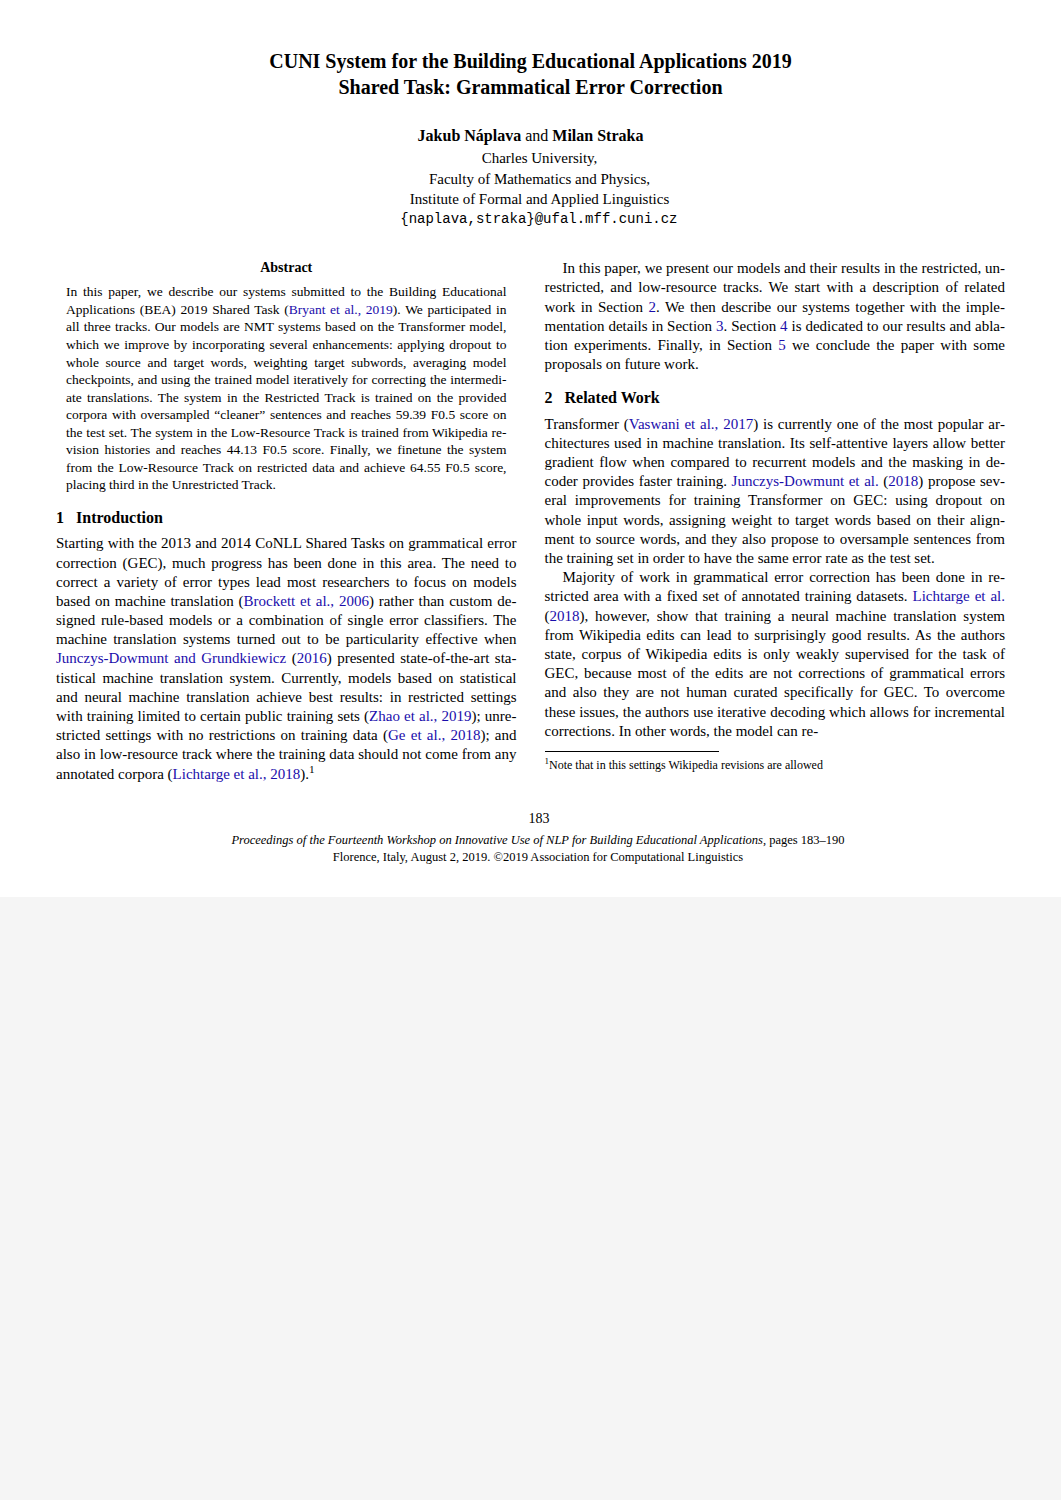CUNI System for the Building Educational Applications 2019
Shared Task: Grammatical Error Correction
Jakub Náplava and Milan Straka
Charles University,
Faculty of Mathematics and Physics,
Institute of Formal and Applied Linguistics
{naplava,straka}@ufal.mff.cuni.cz
Abstract
In this paper, we describe our systems submitted to the Building Educational Applications (BEA) 2019 Shared Task (Bryant et al., 2019). We participated in all three tracks. Our models are NMT systems based on the Transformer model, which we improve by incorporating several enhancements: applying dropout to whole source and target words, weighting target subwords, averaging model checkpoints, and using the trained model iteratively for correcting the intermediate translations. The system in the Restricted Track is trained on the provided corpora with oversampled “cleaner” sentences and reaches 59.39 F0.5 score on the test set. The system in the Low-Resource Track is trained from Wikipedia revision histories and reaches 44.13 F0.5 score. Finally, we finetune the system from the Low-Resource Track on restricted data and achieve 64.55 F0.5 score, placing third in the Unrestricted Track.
1 Introduction
Starting with the 2013 and 2014 CoNLL Shared Tasks on grammatical error correction (GEC), much progress has been done in this area. The need to correct a variety of error types lead most researchers to focus on models based on machine translation (Brockett et al., 2006) rather than custom designed rule-based models or a combination of single error classifiers. The machine translation systems turned out to be particularity effective when Junczys-Dowmunt and Grundkiewicz (2016) presented state-of-the-art statistical machine translation system. Currently, models based on statistical and neural machine translation achieve best results: in restricted settings with training limited to certain public training sets (Zhao et al., 2019); unrestricted settings with no restrictions on training data (Ge et al., 2018); and also in low-resource track where the training data should not come from any annotated corpora (Lichtarge et al., 2018).1
In this paper, we present our models and their results in the restricted, unrestricted, and low-resource tracks. We start with a description of related work in Section 2. We then describe our systems together with the implementation details in Section 3. Section 4 is dedicated to our results and ablation experiments. Finally, in Section 5 we conclude the paper with some proposals on future work.
2 Related Work
Transformer (Vaswani et al., 2017) is currently one of the most popular architectures used in machine translation. Its self-attentive layers allow better gradient flow when compared to recurrent models and the masking in decoder provides faster training. Junczys-Dowmunt et al. (2018) propose several improvements for training Transformer on GEC: using dropout on whole input words, assigning weight to target words based on their alignment to source words, and they also propose to oversample sentences from the training set in order to have the same error rate as the test set.
Majority of work in grammatical error correction has been done in restricted area with a fixed set of annotated training datasets. Lichtarge et al. (2018), however, show that training a neural machine translation system from Wikipedia edits can lead to surprisingly good results. As the authors state, corpus of Wikipedia edits is only weakly supervised for the task of GEC, because most of the edits are not corrections of grammatical errors and also they are not human curated specifically for GEC. To overcome these issues, the authors use iterative decoding which allows for incremental corrections. In other words, the model can re-
1Note that in this settings Wikipedia revisions are allowed
183
Proceedings of the Fourteenth Workshop on Innovative Use of NLP for Building Educational Applications, pages 183–190
Florence, Italy, August 2, 2019. ©2019 Association for Computational Linguistics